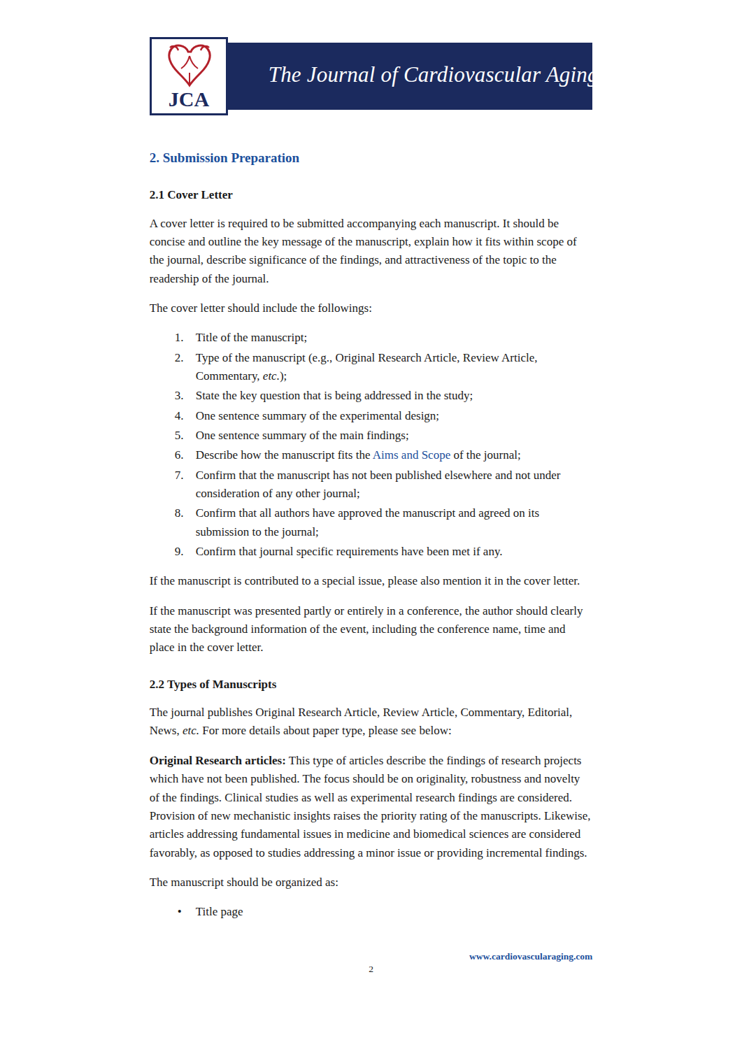The Journal of Cardiovascular Aging
JCA
2. Submission Preparation
2.1 Cover Letter
A cover letter is required to be submitted accompanying each manuscript. It should be concise and outline the key message of the manuscript, explain how it fits within scope of the journal, describe significance of the findings, and attractiveness of the topic to the readership of the journal.
The cover letter should include the followings:
Title of the manuscript;
Type of the manuscript (e.g., Original Research Article, Review Article, Commentary, etc.);
State the key question that is being addressed in the study;
One sentence summary of the experimental design;
One sentence summary of the main findings;
Describe how the manuscript fits the Aims and Scope of the journal;
Confirm that the manuscript has not been published elsewhere and not under consideration of any other journal;
Confirm that all authors have approved the manuscript and agreed on its submission to the journal;
Confirm that journal specific requirements have been met if any.
If the manuscript is contributed to a special issue, please also mention it in the cover letter.
If the manuscript was presented partly or entirely in a conference, the author should clearly state the background information of the event, including the conference name, time and place in the cover letter.
2.2 Types of Manuscripts
The journal publishes Original Research Article, Review Article, Commentary, Editorial, News, etc. For more details about paper type, please see below:
Original Research articles: This type of articles describe the findings of research projects which have not been published. The focus should be on originality, robustness and novelty of the findings. Clinical studies as well as experimental research findings are considered. Provision of new mechanistic insights raises the priority rating of the manuscripts. Likewise, articles addressing fundamental issues in medicine and biomedical sciences are considered favorably, as opposed to studies addressing a minor issue or providing incremental findings.
The manuscript should be organized as:
Title page
www.cardiovascularaging.com
2